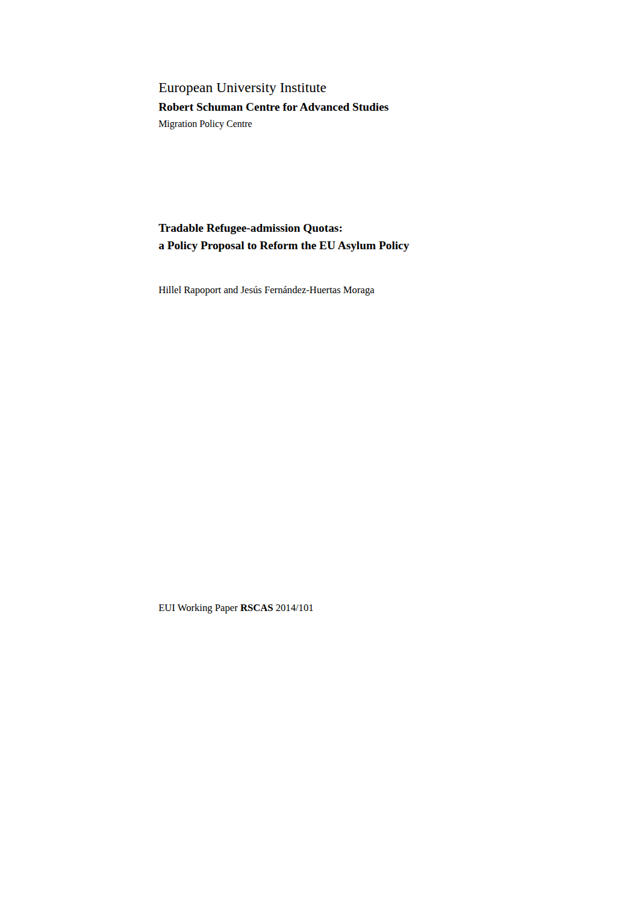European University Institute
Robert Schuman Centre for Advanced Studies
Migration Policy Centre
Tradable Refugee-admission Quotas: a Policy Proposal to Reform the EU Asylum Policy
Hillel Rapoport and Jesús Fernández-Huertas Moraga
EUI Working Paper RSCAS 2014/101